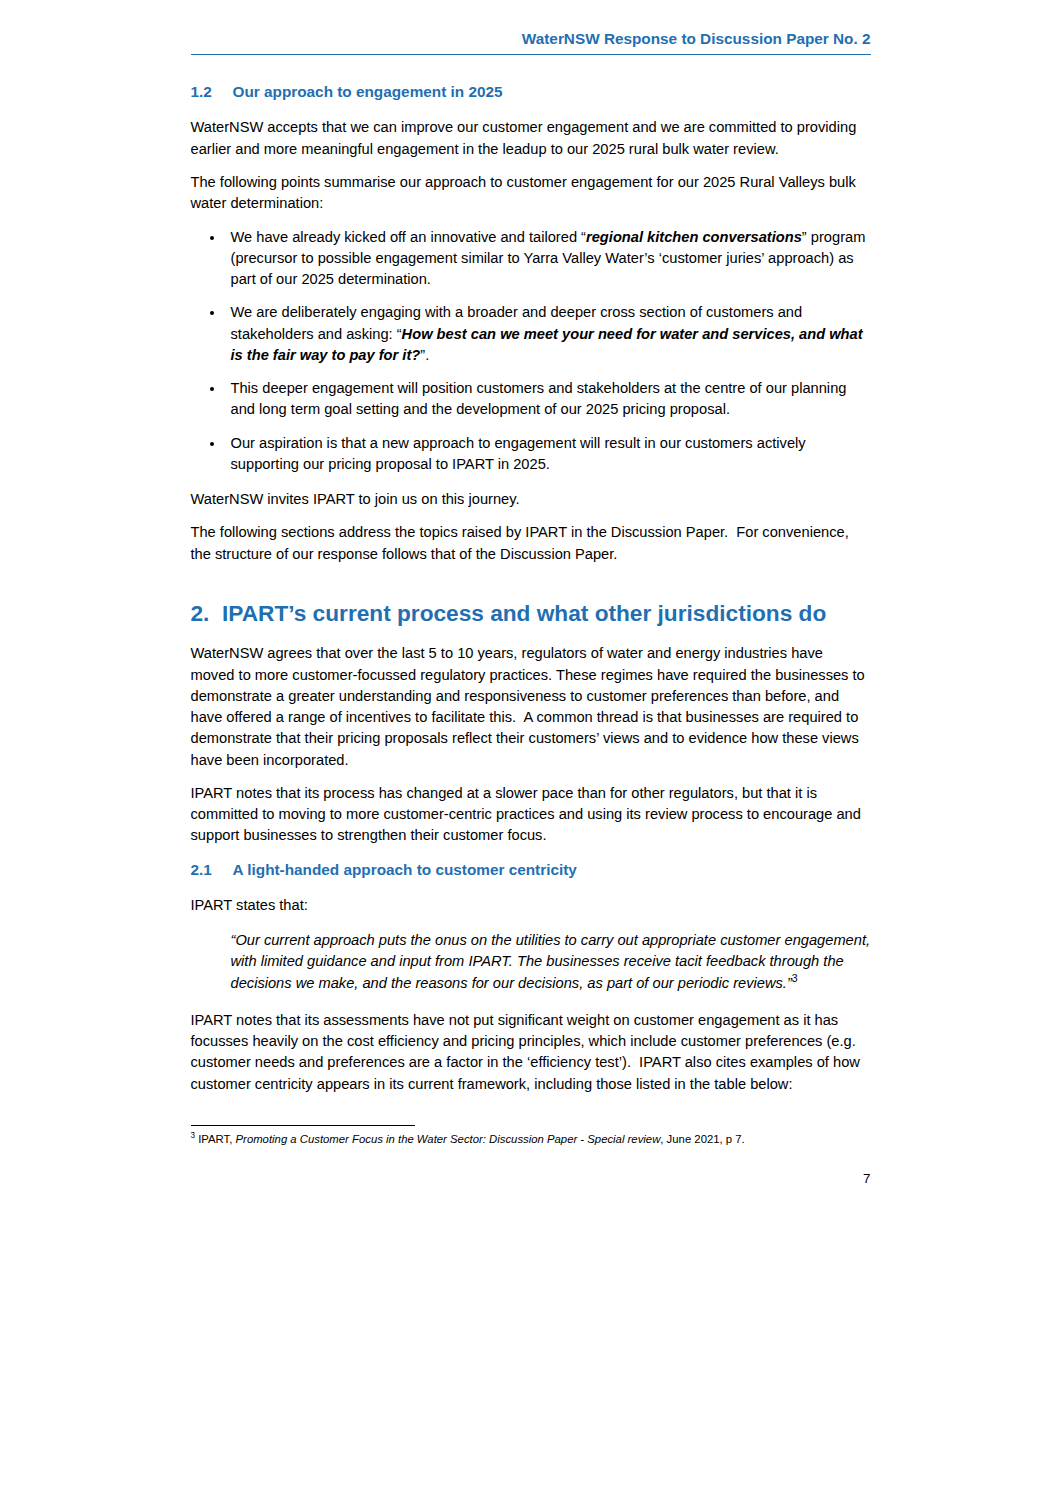WaterNSW Response to Discussion Paper No. 2
1.2 Our approach to engagement in 2025
WaterNSW accepts that we can improve our customer engagement and we are committed to providing earlier and more meaningful engagement in the leadup to our 2025 rural bulk water review.
The following points summarise our approach to customer engagement for our 2025 Rural Valleys bulk water determination:
We have already kicked off an innovative and tailored “regional kitchen conversations” program (precursor to possible engagement similar to Yarra Valley Water’s ‘customer juries’ approach) as part of our 2025 determination.
We are deliberately engaging with a broader and deeper cross section of customers and stakeholders and asking: “How best can we meet your need for water and services, and what is the fair way to pay for it?”.
This deeper engagement will position customers and stakeholders at the centre of our planning and long term goal setting and the development of our 2025 pricing proposal.
Our aspiration is that a new approach to engagement will result in our customers actively supporting our pricing proposal to IPART in 2025.
WaterNSW invites IPART to join us on this journey.
The following sections address the topics raised by IPART in the Discussion Paper. For convenience, the structure of our response follows that of the Discussion Paper.
2. IPART’s current process and what other jurisdictions do
WaterNSW agrees that over the last 5 to 10 years, regulators of water and energy industries have moved to more customer-focussed regulatory practices. These regimes have required the businesses to demonstrate a greater understanding and responsiveness to customer preferences than before, and have offered a range of incentives to facilitate this. A common thread is that businesses are required to demonstrate that their pricing proposals reflect their customers’ views and to evidence how these views have been incorporated.
IPART notes that its process has changed at a slower pace than for other regulators, but that it is committed to moving to more customer-centric practices and using its review process to encourage and support businesses to strengthen their customer focus.
2.1 A light-handed approach to customer centricity
IPART states that:
“Our current approach puts the onus on the utilities to carry out appropriate customer engagement, with limited guidance and input from IPART. The businesses receive tacit feedback through the decisions we make, and the reasons for our decisions, as part of our periodic reviews.”3
IPART notes that its assessments have not put significant weight on customer engagement as it has focusses heavily on the cost efficiency and pricing principles, which include customer preferences (e.g. customer needs and preferences are a factor in the ‘efficiency test’). IPART also cites examples of how customer centricity appears in its current framework, including those listed in the table below:
3 IPART, Promoting a Customer Focus in the Water Sector: Discussion Paper - Special review, June 2021, p 7.
7